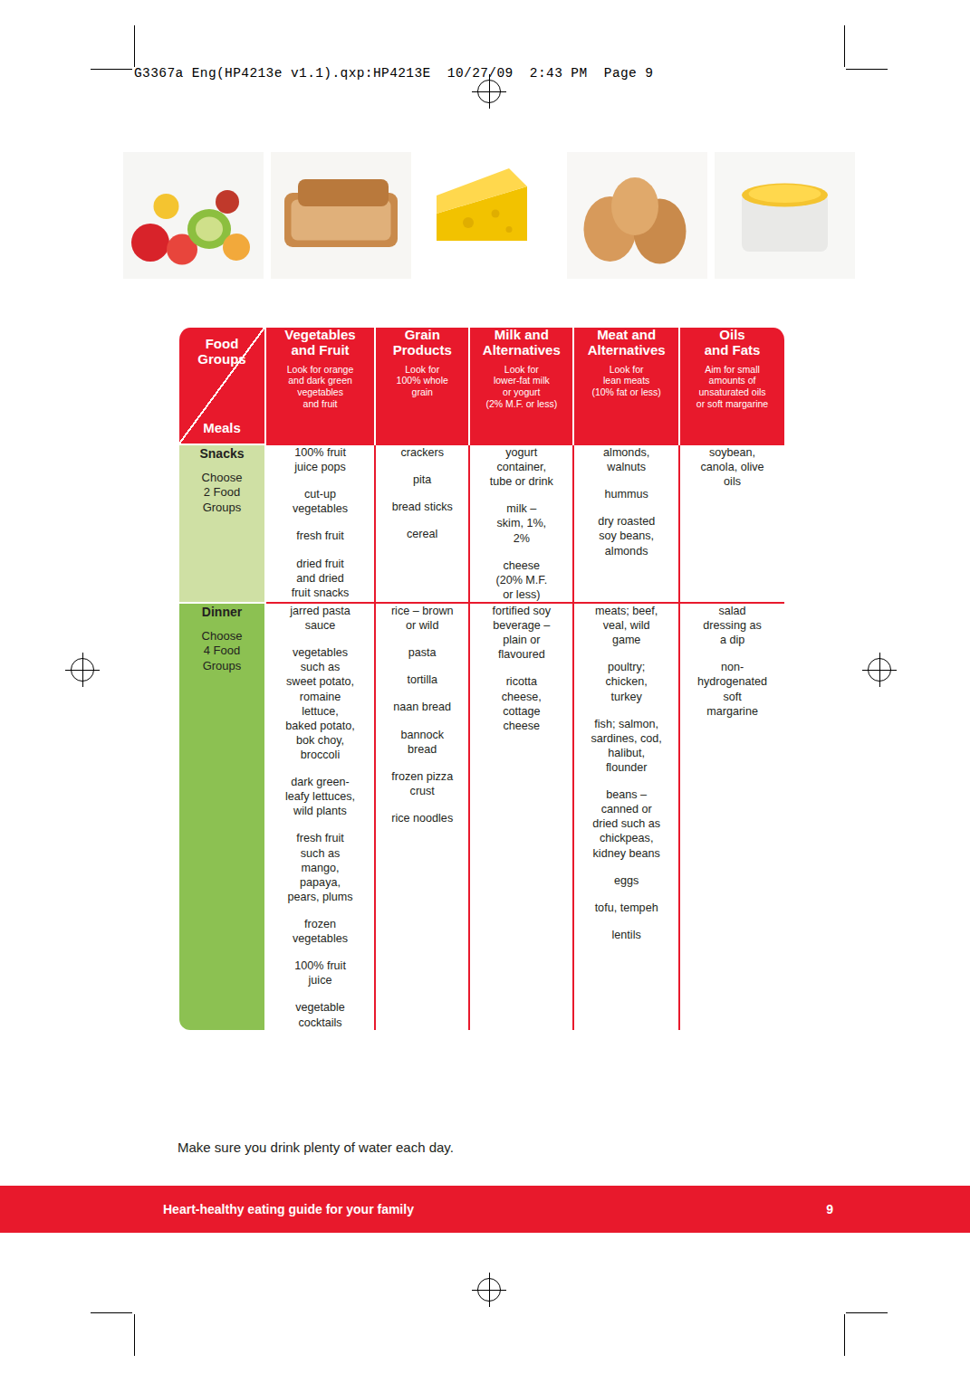G3367a Eng(HP4213e v1.1).qxp:HP4213E 10/27/09 2:43 PM Page 9
| Food Groups Meals | Vegetables and Fruit Look for orange and dark green vegetables and fruit | Grain Products Look for 100% whole grain | Milk and Alternatives Look for lower-fat milk or yogurt (2% M.F. or less) | Meat and Alternatives Look for lean meats (10% fat or less) | Oils and Fats Aim for small amounts of unsaturated oils or soft margarine |
| --- | --- | --- | --- | --- | --- |
| Snacks Choose 2 Food Groups | 100% fruit juice pops cut-up vegetables fresh fruit dried fruit and dried fruit snacks | crackers pita bread sticks cereal | yogurt container, tube or drink milk – skim, 1%, 2% cheese (20% M.F. or less) | almonds, walnuts hummus dry roasted soy beans, almonds | soybean, canola, olive oils |
| Dinner Choose 4 Food Groups | jarred pasta sauce vegetables such as sweet potato, romaine lettuce, baked potato, bok choy, broccoli dark green- leafy lettuces, wild plants fresh fruit such as mango, papaya, pears, plums frozen vegetables 100% fruit juice vegetable cocktails | rice – brown or wild pasta tortilla naan bread bannock bread frozen pizza crust rice noodles | fortified soy beverage – plain or flavoured ricotta cheese, cottage cheese | meats; beef, veal, wild game poultry; chicken, turkey fish; salmon, sardines, cod, halibut, flounder beans – canned or dried such as chickpeas, kidney beans eggs tofu, tempeh lentils | salad dressing as a dip non- hydrogenated soft margarine |
Make sure you drink plenty of water each day.
Heart-healthy eating guide for your family
9